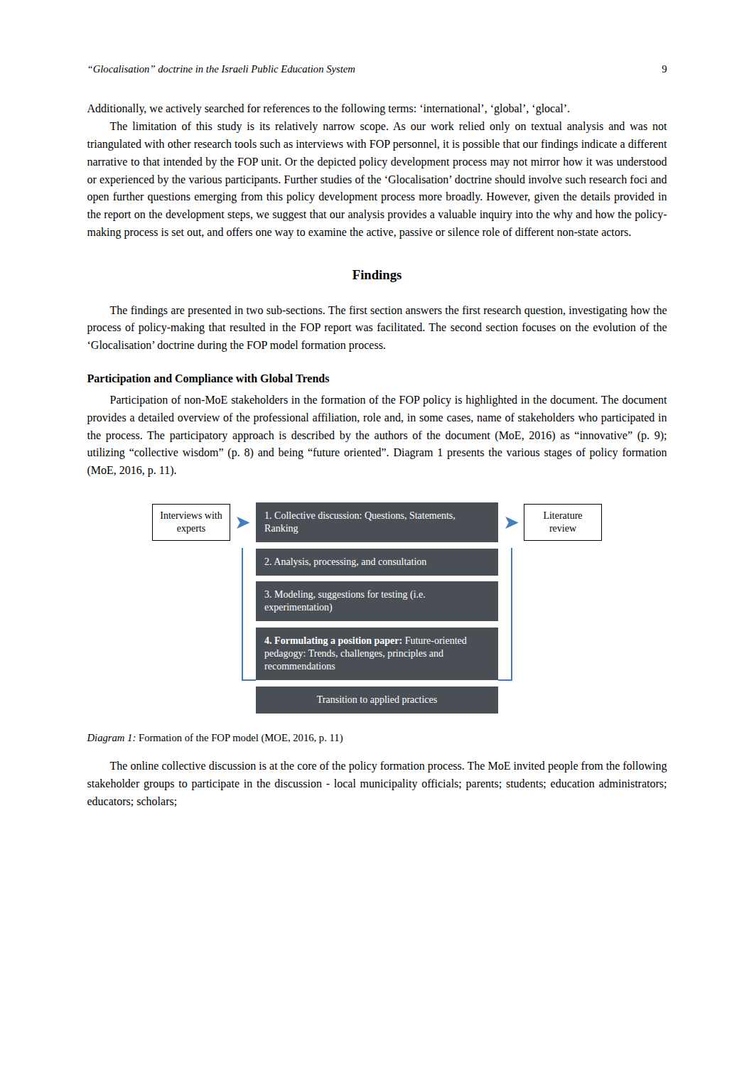“Glocalisation” doctrine in the Israeli Public Education System 9
Additionally, we actively searched for references to the following terms: ‘international’, ‘global’, ‘glocal’.
The limitation of this study is its relatively narrow scope. As our work relied only on textual analysis and was not triangulated with other research tools such as interviews with FOP personnel, it is possible that our findings indicate a different narrative to that intended by the FOP unit. Or the depicted policy development process may not mirror how it was understood or experienced by the various participants. Further studies of the ‘Glocalisation’ doctrine should involve such research foci and open further questions emerging from this policy development process more broadly. However, given the details provided in the report on the development steps, we suggest that our analysis provides a valuable inquiry into the why and how the policy-making process is set out, and offers one way to examine the active, passive or silence role of different non-state actors.
Findings
The findings are presented in two sub-sections. The first section answers the first research question, investigating how the process of policy-making that resulted in the FOP report was facilitated. The second section focuses on the evolution of the ‘Glocalisation’ doctrine during the FOP model formation process.
Participation and Compliance with Global Trends
Participation of non-MoE stakeholders in the formation of the FOP policy is highlighted in the document. The document provides a detailed overview of the professional affiliation, role and, in some cases, name of stakeholders who participated in the process. The participatory approach is described by the authors of the document (MoE, 2016) as “innovative” (p. 9); utilizing “collective wisdom” (p. 8) and being “future oriented”. Diagram 1 presents the various stages of policy formation (MoE, 2016, p. 11).
Interviews with experts
➤
1. Collective discussion: Questions, Statements, Ranking
➤
Literature review
2. Analysis, processing, and consultation
3. Modeling, suggestions for testing (i.e. experimentation)
4. Formulating a position paper: Future-oriented pedagogy: Trends, challenges, principles and recommendations
Transition to applied practices
Diagram 1: Formation of the FOP model (MOE, 2016, p. 11)
The online collective discussion is at the core of the policy formation process. The MoE invited people from the following stakeholder groups to participate in the discussion - local municipality officials; parents; students; education administrators; educators; scholars;